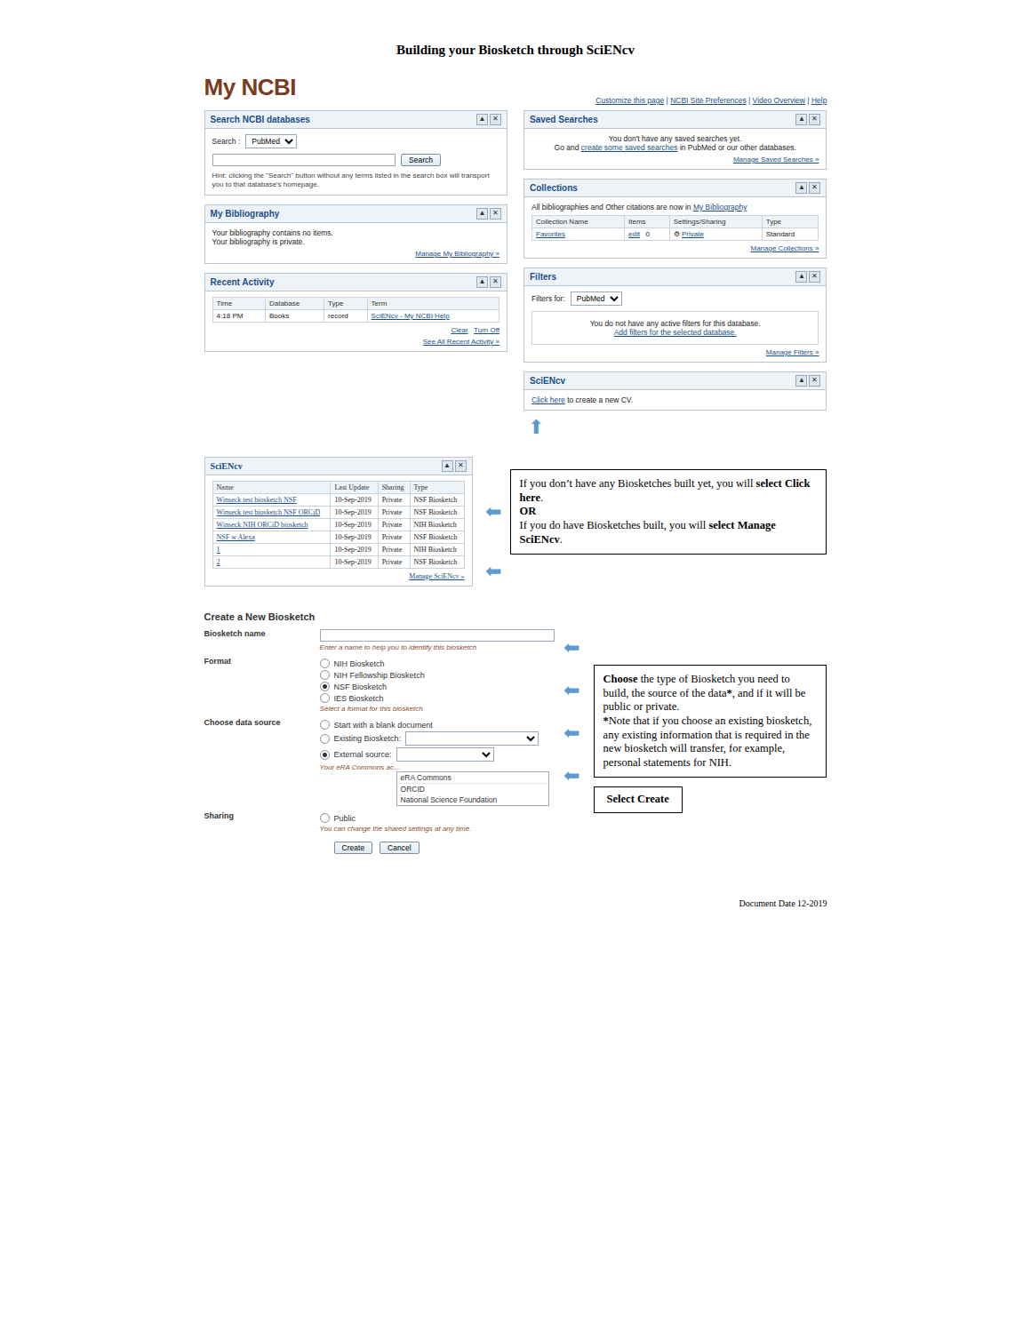Building your Biosketch through SciENcv
My NCBI
Customize this page | NCBI Site Preferences | Video Overview | Help
Search NCBI databases
▲✕
Search : PubMed
Search
Hint: clicking the "Search" button without any terms listed in the search box will transport you to that database's homepage.
My Bibliography
▲✕
Your bibliography contains no items.
Your bibliography is private.
Manage My Bibliography »
Recent Activity
▲✕
| Time | Database | Type | Term |
| --- | --- | --- | --- |
| 4:18 PM | Books | record | SciENcv - My NCBI Help |
Clear Turn Off
See All Recent Activity »
Saved Searches
▲✕
You don't have any saved searches yet.
Go and create some saved searches in PubMed or our other databases.
Manage Saved Searches »
Collections
▲✕
All bibliographies and Other citations are now in My Bibliography
| Collection Name | Items | Settings/Sharing | Type |
| --- | --- | --- | --- |
| Favorites | edit 0 | ⚙ Private | Standard |
Manage Collections »
Filters
▲✕
Filters for: PubMed
You do not have any active filters for this database.
Add filters for the selected database.
Manage Filters »
SciENcv
▲✕
Click here to create a new CV.
⬆
SciENcv
▲✕
| Name | Last Update | Sharing | Type |
| --- | --- | --- | --- |
| Winseck test biosketch NSF | 10-Sep-2019 | Private | NSF Biosketch |
| Winseck test biosketch NSF ORCiD | 10-Sep-2019 | Private | NSF Biosketch |
| Winseck NIH ORCiD biosketch | 10-Sep-2019 | Private | NIH Biosketch |
| NSF w Alexa | 10-Sep-2019 | Private | NSF Biosketch |
| 1 | 10-Sep-2019 | Private | NIH Biosketch |
| 2 | 10-Sep-2019 | Private | NSF Biosketch |
Manage SciENcv »
⬅
If you don’t have any Biosketches built yet, you will select Click here.
OR
If you do have Biosketches built, you will select Manage SciENcv.
⬅
Create a New Biosketch
Biosketch name
Enter a name to help you to identify this biosketch
Format
NIH Biosketch
NIH Fellowship Biosketch
NSF Biosketch
IES Biosketch
Select a format for this biosketch
Choose data source
Start with a blank document
Existing Biosketch:
External source:
Your eRA Commons ac…
eRA Commons
ORCID
National Science Foundation
Sharing
Public
You can change the shared settings at any time.
Create Cancel
⬅
⬅
⬅
⬅
Choose the type of Biosketch you need to build, the source of the data*, and if it will be public or private.
*Note that if you choose an existing biosketch, any existing information that is required in the new biosketch will transfer, for example, personal statements for NIH.
Select Create
Document Date 12-2019